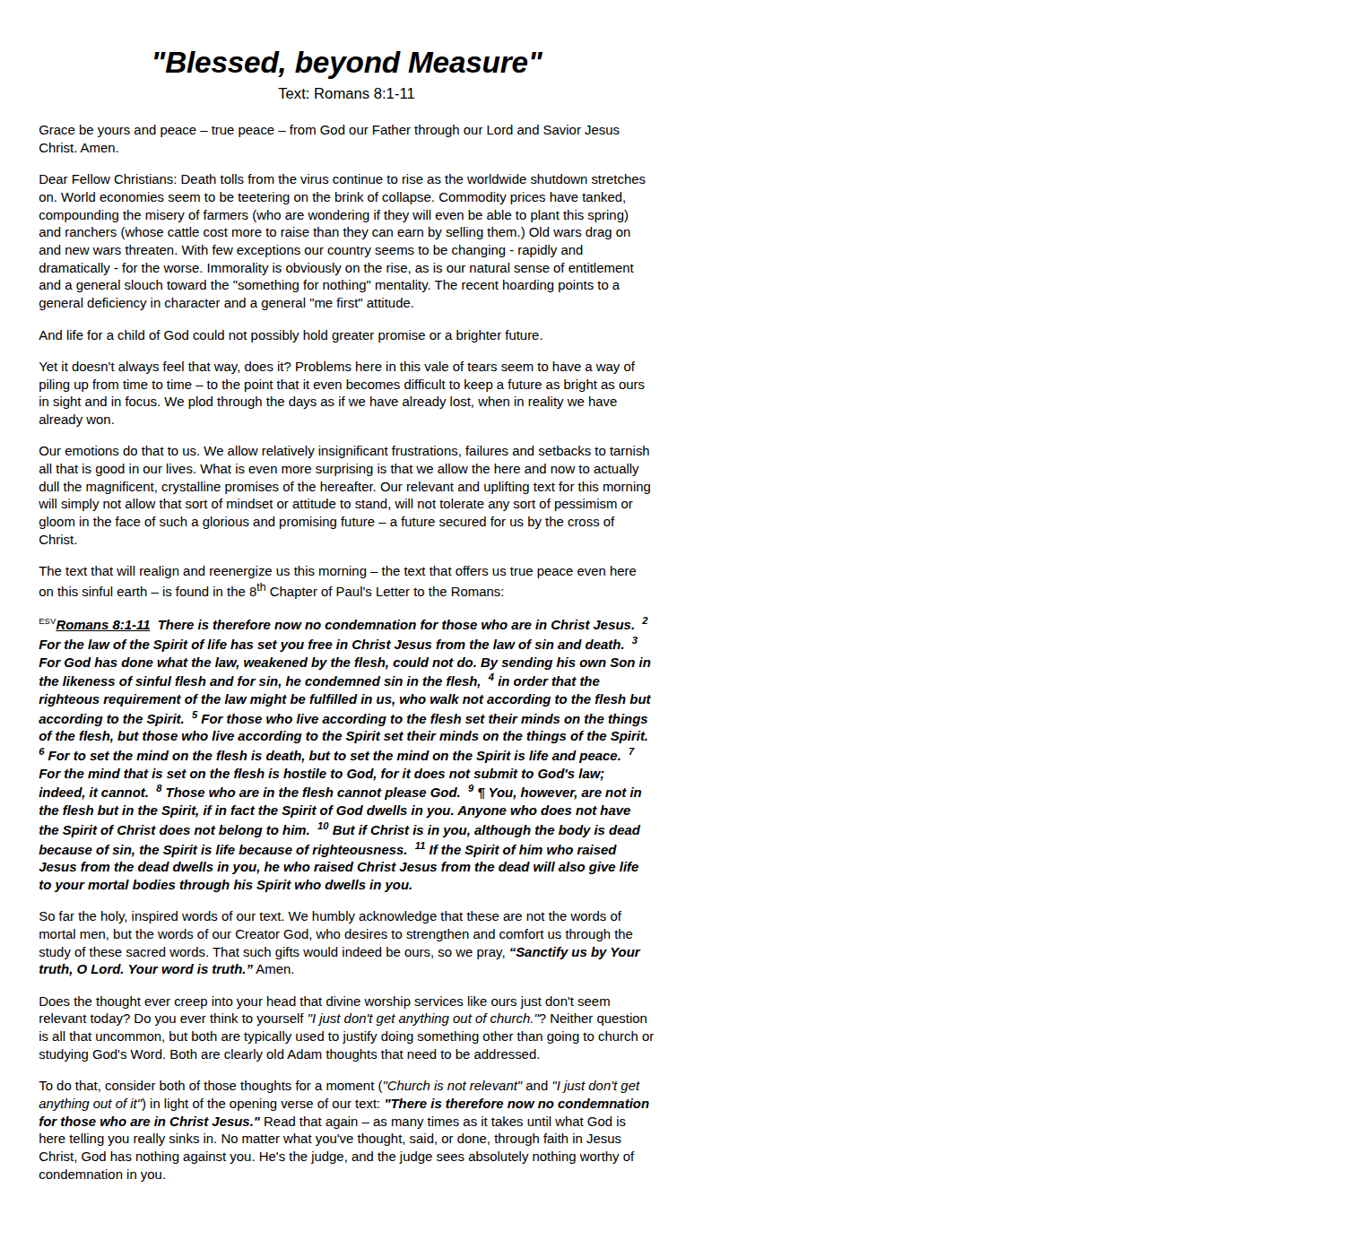"Blessed, beyond Measure"
Text: Romans 8:1-11
Grace be yours and peace – true peace – from God our Father through our Lord and Savior Jesus Christ. Amen.
Dear Fellow Christians: Death tolls from the virus continue to rise as the worldwide shutdown stretches on. World economies seem to be teetering on the brink of collapse. Commodity prices have tanked, compounding the misery of farmers (who are wondering if they will even be able to plant this spring) and ranchers (whose cattle cost more to raise than they can earn by selling them.) Old wars drag on and new wars threaten. With few exceptions our country seems to be changing - rapidly and dramatically - for the worse. Immorality is obviously on the rise, as is our natural sense of entitlement and a general slouch toward the "something for nothing" mentality. The recent hoarding points to a general deficiency in character and a general "me first" attitude.
And life for a child of God could not possibly hold greater promise or a brighter future.
Yet it doesn't always feel that way, does it? Problems here in this vale of tears seem to have a way of piling up from time to time – to the point that it even becomes difficult to keep a future as bright as ours in sight and in focus. We plod through the days as if we have already lost, when in reality we have already won.
Our emotions do that to us. We allow relatively insignificant frustrations, failures and setbacks to tarnish all that is good in our lives. What is even more surprising is that we allow the here and now to actually dull the magnificent, crystalline promises of the hereafter. Our relevant and uplifting text for this morning will simply not allow that sort of mindset or attitude to stand, will not tolerate any sort of pessimism or gloom in the face of such a glorious and promising future – a future secured for us by the cross of Christ.
The text that will realign and reenergize us this morning – the text that offers us true peace even here on this sinful earth – is found in the 8th Chapter of Paul's Letter to the Romans:
ESV Romans 8:1-11 There is therefore now no condemnation for those who are in Christ Jesus. 2 For the law of the Spirit of life has set you free in Christ Jesus from the law of sin and death. 3 For God has done what the law, weakened by the flesh, could not do. By sending his own Son in the likeness of sinful flesh and for sin, he condemned sin in the flesh, 4 in order that the righteous requirement of the law might be fulfilled in us, who walk not according to the flesh but according to the Spirit. 5 For those who live according to the flesh set their minds on the things of the flesh, but those who live according to the Spirit set their minds on the things of the Spirit. 6 For to set the mind on the flesh is death, but to set the mind on the Spirit is life and peace. 7 For the mind that is set on the flesh is hostile to God, for it does not submit to God's law; indeed, it cannot. 8 Those who are in the flesh cannot please God. 9 ¶ You, however, are not in the flesh but in the Spirit, if in fact the Spirit of God dwells in you. Anyone who does not have the Spirit of Christ does not belong to him. 10 But if Christ is in you, although the body is dead because of sin, the Spirit is life because of righteousness. 11 If the Spirit of him who raised Jesus from the dead dwells in you, he who raised Christ Jesus from the dead will also give life to your mortal bodies through his Spirit who dwells in you.
So far the holy, inspired words of our text. We humbly acknowledge that these are not the words of mortal men, but the words of our Creator God, who desires to strengthen and comfort us through the study of these sacred words. That such gifts would indeed be ours, so we pray, “Sanctify us by Your truth, O Lord. Your word is truth.” Amen.
Does the thought ever creep into your head that divine worship services like ours just don't seem relevant today? Do you ever think to yourself "I just don't get anything out of church."? Neither question is all that uncommon, but both are typically used to justify doing something other than going to church or studying God's Word. Both are clearly old Adam thoughts that need to be addressed.
To do that, consider both of those thoughts for a moment ("Church is not relevant" and "I just don't get anything out of it") in light of the opening verse of our text: "There is therefore now no condemnation for those who are in Christ Jesus." Read that again – as many times as it takes until what God is here telling you really sinks in. No matter what you've thought, said, or done, through faith in Jesus Christ, God has nothing against you. He's the judge, and the judge sees absolutely nothing worthy of condemnation in you.